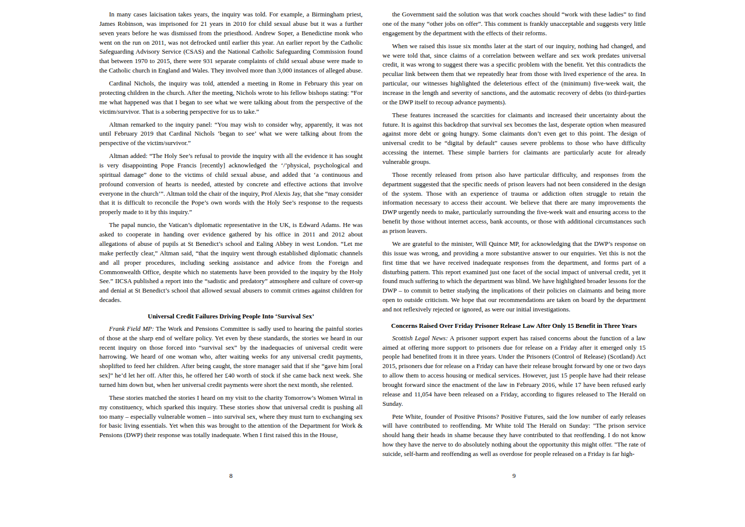In many cases laicisation takes years, the inquiry was told. For example, a Birmingham priest, James Robinson, was imprisoned for 21 years in 2010 for child sexual abuse but it was a further seven years before he was dismissed from the priesthood. Andrew Soper, a Benedictine monk who went on the run on 2011, was not defrocked until earlier this year. An earlier report by the Catholic Safeguarding Advisory Service (CSAS) and the National Catholic Safeguarding Commission found that between 1970 to 2015, there were 931 separate complaints of child sexual abuse were made to the Catholic church in England and Wales. They involved more than 3,000 instances of alleged abuse.
Cardinal Nichols, the inquiry was told, attended a meeting in Rome in February this year on protecting children in the church. After the meeting, Nichols wrote to his fellow bishops stating: “For me what happened was that I began to see what we were talking about from the perspective of the victim/survivor. That is a sobering perspective for us to take.”
Altman remarked to the inquiry panel: “You may wish to consider why, apparently, it was not until February 2019 that Cardinal Nichols ’began to see’ what we were talking about from the perspective of the victim/survivor.”
Altman added: “The Holy See’s refusal to provide the inquiry with all the evidence it has sought is very disappointing Pope Francis [recently] acknowledged the ‘/’physical, psychological and spiritual damage” done to the victims of child sexual abuse, and added that ‘a continuous and profound conversion of hearts is needed, attested by concrete and effective actions that involve everyone in the church’”. Altman told the chair of the inquiry, Prof Alexis Jay, that she “may consider that it is difficult to reconcile the Pope’s own words with the Holy See’s response to the requests properly made to it by this inquiry.”
The papal nuncio, the Vatican’s diplomatic representative in the UK, is Edward Adams. He was asked to cooperate in handing over evidence gathered by his office in 2011 and 2012 about allegations of abuse of pupils at St Benedict’s school and Ealing Abbey in west London. “Let me make perfectly clear,” Altman said, “that the inquiry went through established diplomatic channels and all proper procedures, including seeking assistance and advice from the Foreign and Commonwealth Office, despite which no statements have been provided to the inquiry by the Holy See.” IICSA published a report into the “sadistic and predatory” atmosphere and culture of cover-up and denial at St Benedict’s school that allowed sexual abusers to commit crimes against children for decades.
Universal Credit Failures Driving People Into ‘Survival Sex’
Frank Field MP: The Work and Pensions Committee is sadly used to hearing the painful stories of those at the sharp end of welfare policy. Yet even by these standards, the stories we heard in our recent inquiry on those forced into “survival sex” by the inadequacies of universal credit were harrowing. We heard of one woman who, after waiting weeks for any universal credit payments, shoplifted to feed her children. After being caught, the store manager said that if she “gave him [oral sex]” he’d let her off. After this, he offered her £40 worth of stock if she came back next week. She turned him down but, when her universal credit payments were short the next month, she relented.
These stories matched the stories I heard on my visit to the charity Tomorrow’s Women Wirral in my constituency, which sparked this inquiry. These stories show that universal credit is pushing all too many – especially vulnerable women – into survival sex, where they must turn to exchanging sex for basic living essentials. Yet when this was brought to the attention of the Department for Work & Pensions (DWP) their response was totally inadequate. When I first raised this in the House,
the Government said the solution was that work coaches should “work with these ladies” to find one of the many “other jobs on offer”. This comment is frankly unacceptable and suggests very little engagement by the department with the effects of their reforms.
When we raised this issue six months later at the start of our inquiry, nothing had changed, and we were told that, since claims of a correlation between welfare and sex work predates universal credit, it was wrong to suggest there was a specific problem with the benefit. Yet this contradicts the peculiar link between them that we repeatedly hear from those with lived experience of the area. In particular, our witnesses highlighted the deleterious effect of the (minimum) five-week wait, the increase in the length and severity of sanctions, and the automatic recovery of debts (to third-parties or the DWP itself to recoup advance payments).
These features increased the scarcities for claimants and increased their uncertainty about the future. It is against this backdrop that survival sex becomes the last, desperate option when measured against more debt or going hungry. Some claimants don’t even get to this point. The design of universal credit to be “digital by default” causes severe problems to those who have difficulty accessing the internet. These simple barriers for claimants are particularly acute for already vulnerable groups.
Those recently released from prison also have particular difficulty, and responses from the department suggested that the specific needs of prison leavers had not been considered in the design of the system. Those with an experience of trauma or addiction often struggle to retain the information necessary to access their account. We believe that there are many improvements the DWP urgently needs to make, particularly surrounding the five-week wait and ensuring access to the benefit by those without internet access, bank accounts, or those with additional circumstances such as prison leavers.
We are grateful to the minister, Will Quince MP, for acknowledging that the DWP’s response on this issue was wrong, and providing a more substantive answer to our enquiries. Yet this is not the first time that we have received inadequate responses from the department, and forms part of a disturbing pattern. This report examined just one facet of the social impact of universal credit, yet it found much suffering to which the department was blind. We have highlighted broader lessons for the DWP – to commit to better studying the implications of their policies on claimants and being more open to outside criticism. We hope that our recommendations are taken on board by the department and not reflexively rejected or ignored, as were our initial investigations.
Concerns Raised Over Friday Prisoner Release Law After Only 15 Benefit in Three Years
Scottish Legal News: A prisoner support expert has raised concerns about the function of a law aimed at offering more support to prisoners due for release on a Friday after it emerged only 15 people had benefited from it in three years. Under the Prisoners (Control of Release) (Scotland) Act 2015, prisoners due for release on a Friday can have their release brought forward by one or two days to allow them to access housing or medical services. However, just 15 people have had their release brought forward since the enactment of the law in February 2016, while 17 have been refused early release and 11,054 have been released on a Friday, according to figures released to The Herald on Sunday.
Pete White, founder of Positive Prisons? Positive Futures, said the low number of early releases will have contributed to reoffending. Mr White told The Herald on Sunday: "The prison service should hang their heads in shame because they have contributed to that reoffending. I do not know how they have the nerve to do absolutely nothing about the opportunity this might offer. "The rate of suicide, self-harm and reoffending as well as overdose for people released on a Friday is far high-
8
9